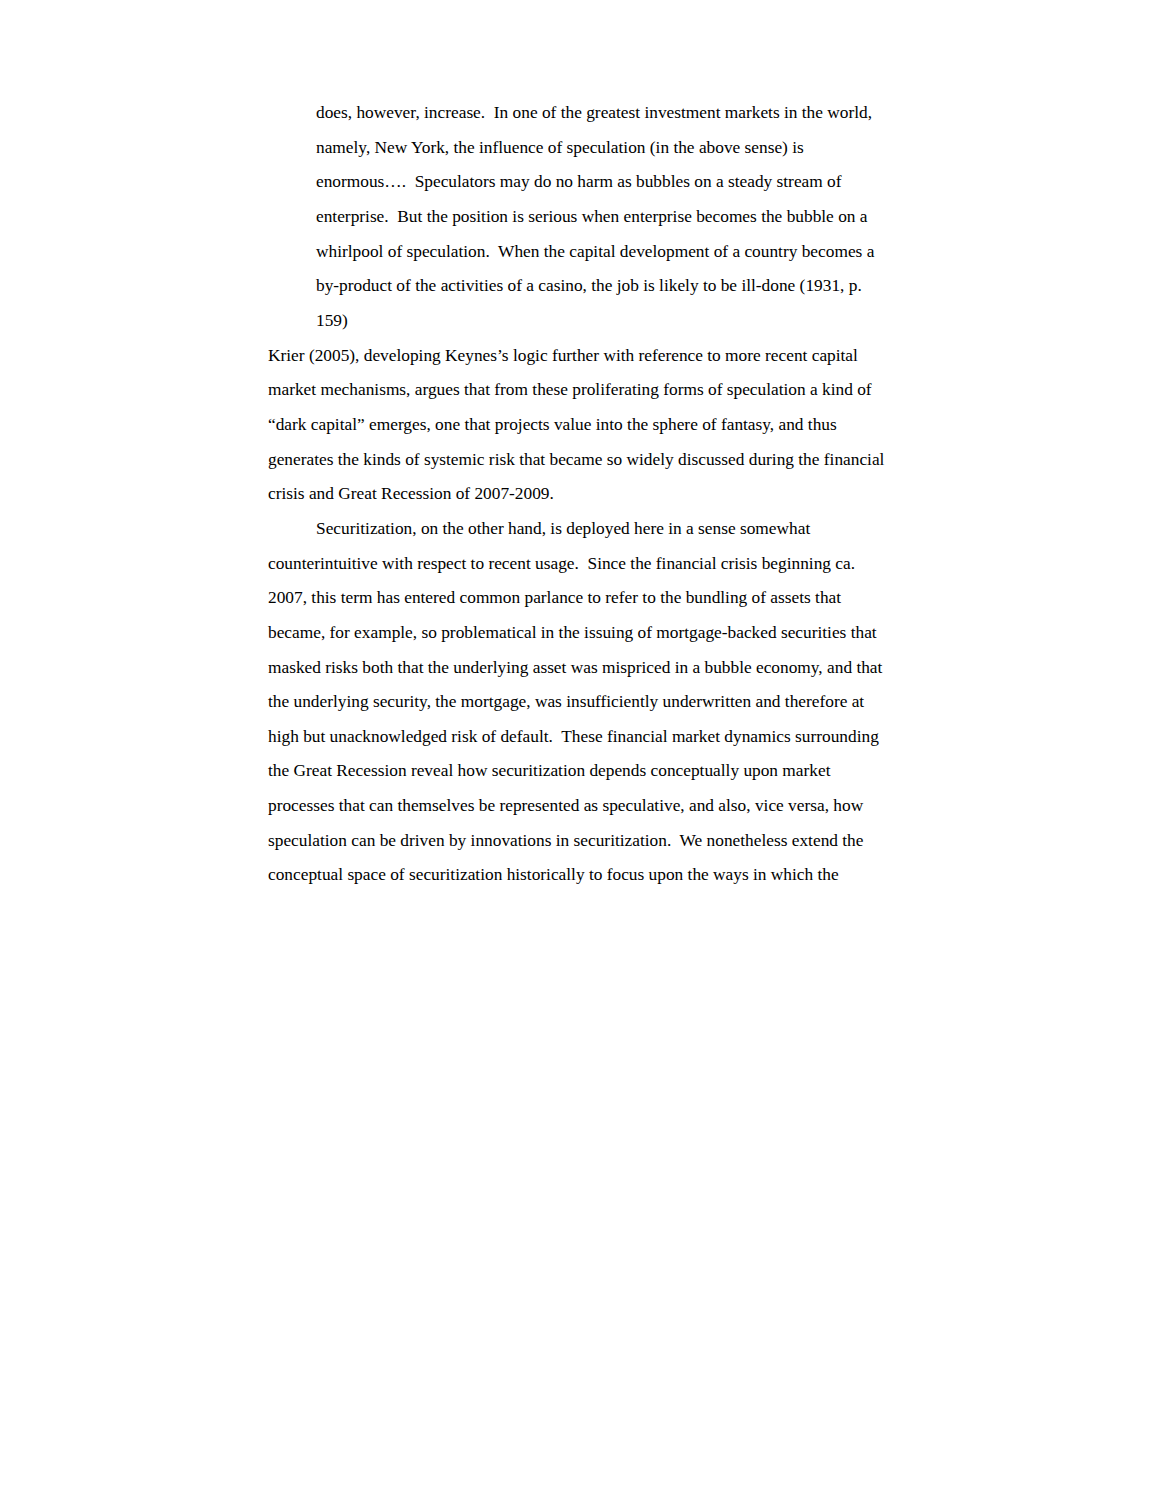does, however, increase. In one of the greatest investment markets in the world, namely, New York, the influence of speculation (in the above sense) is enormous…. Speculators may do no harm as bubbles on a steady stream of enterprise. But the position is serious when enterprise becomes the bubble on a whirlpool of speculation. When the capital development of a country becomes a by-product of the activities of a casino, the job is likely to be ill-done (1931, p. 159)
Krier (2005), developing Keynes’s logic further with reference to more recent capital market mechanisms, argues that from these proliferating forms of speculation a kind of “dark capital” emerges, one that projects value into the sphere of fantasy, and thus generates the kinds of systemic risk that became so widely discussed during the financial crisis and Great Recession of 2007-2009.
Securitization, on the other hand, is deployed here in a sense somewhat counterintuitive with respect to recent usage. Since the financial crisis beginning ca. 2007, this term has entered common parlance to refer to the bundling of assets that became, for example, so problematical in the issuing of mortgage-backed securities that masked risks both that the underlying asset was mispriced in a bubble economy, and that the underlying security, the mortgage, was insufficiently underwritten and therefore at high but unacknowledged risk of default. These financial market dynamics surrounding the Great Recession reveal how securitization depends conceptually upon market processes that can themselves be represented as speculative, and also, vice versa, how speculation can be driven by innovations in securitization. We nonetheless extend the conceptual space of securitization historically to focus upon the ways in which the